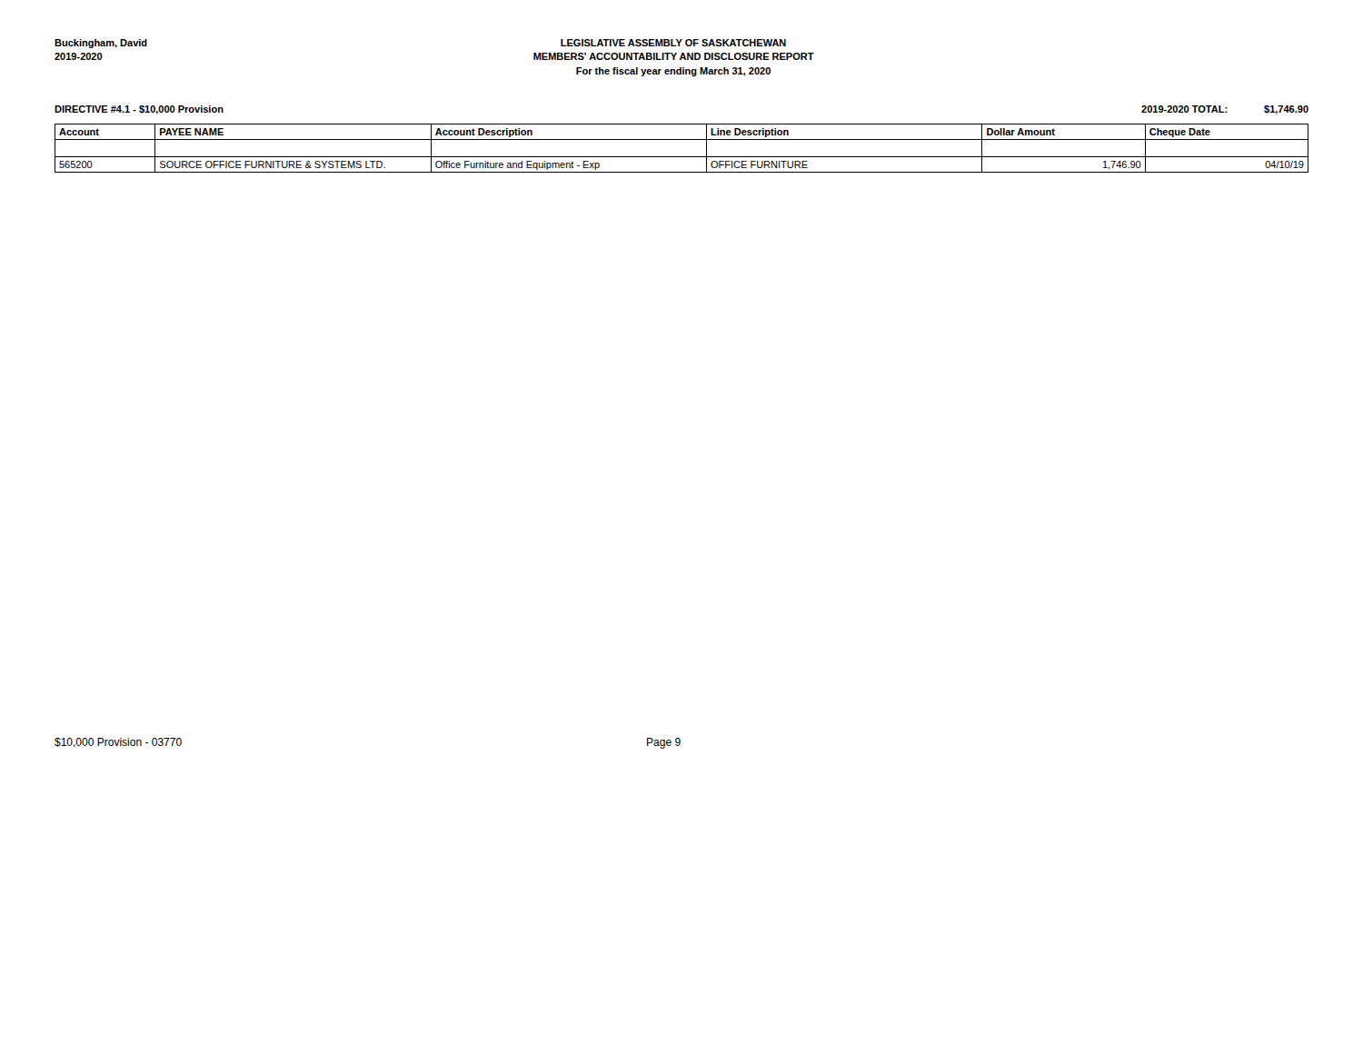Buckingham, David
2019-2020
LEGISLATIVE ASSEMBLY OF SASKATCHEWAN
MEMBERS' ACCOUNTABILITY AND DISCLOSURE REPORT
For the fiscal year ending March 31, 2020
DIRECTIVE #4.1 - $10,000 Provision
2019-2020 TOTAL: $1,746.90
| Account | PAYEE NAME | Account Description | Line Description | Dollar Amount | Cheque Date |
| --- | --- | --- | --- | --- | --- |
| 565200 | SOURCE OFFICE FURNITURE & SYSTEMS LTD. | Office Furniture and Equipment - Exp | OFFICE FURNITURE | 1,746.90 | 04/10/19 |
$10,000 Provision - 03770
Page 9